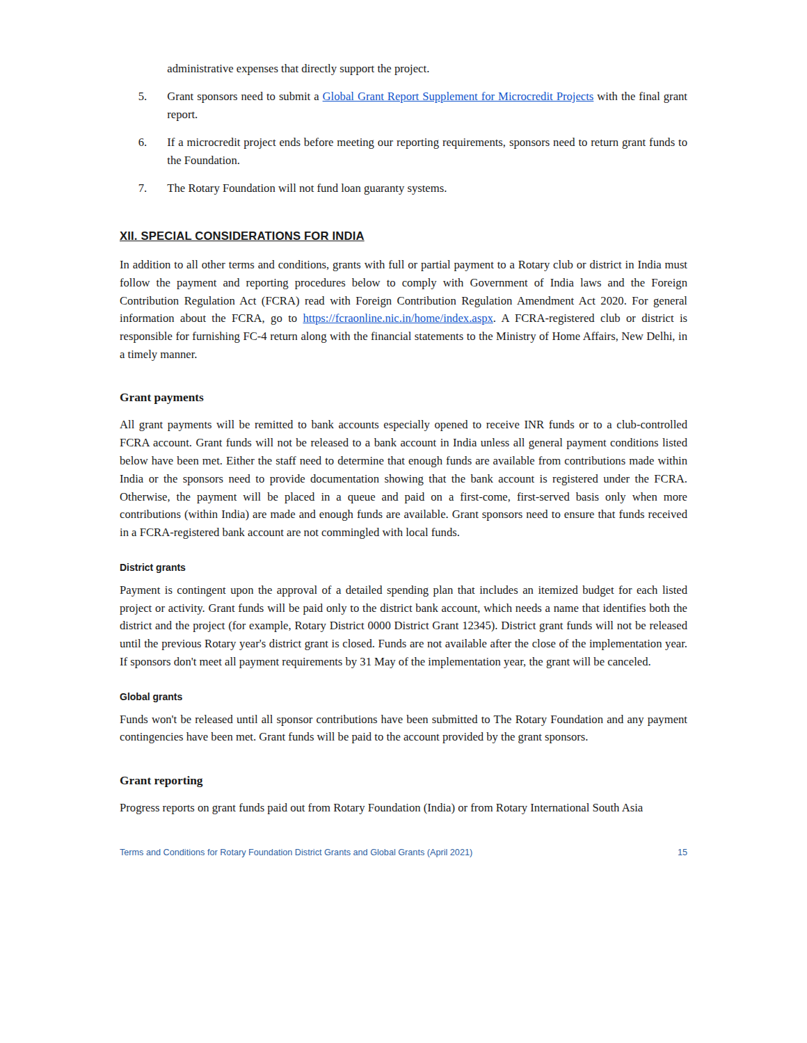administrative expenses that directly support the project.
Grant sponsors need to submit a Global Grant Report Supplement for Microcredit Projects with the final grant report.
If a microcredit project ends before meeting our reporting requirements, sponsors need to return grant funds to the Foundation.
The Rotary Foundation will not fund loan guaranty systems.
XII. Special Considerations for India
In addition to all other terms and conditions, grants with full or partial payment to a Rotary club or district in India must follow the payment and reporting procedures below to comply with Government of India laws and the Foreign Contribution Regulation Act (FCRA) read with Foreign Contribution Regulation Amendment Act 2020. For general information about the FCRA, go to https://fcraonline.nic.in/home/index.aspx. A FCRA-registered club or district is responsible for furnishing FC-4 return along with the financial statements to the Ministry of Home Affairs, New Delhi, in a timely manner.
Grant payments
All grant payments will be remitted to bank accounts especially opened to receive INR funds or to a club-controlled FCRA account. Grant funds will not be released to a bank account in India unless all general payment conditions listed below have been met. Either the staff need to determine that enough funds are available from contributions made within India or the sponsors need to provide documentation showing that the bank account is registered under the FCRA. Otherwise, the payment will be placed in a queue and paid on a first-come, first-served basis only when more contributions (within India) are made and enough funds are available. Grant sponsors need to ensure that funds received in a FCRA-registered bank account are not commingled with local funds.
District grants
Payment is contingent upon the approval of a detailed spending plan that includes an itemized budget for each listed project or activity. Grant funds will be paid only to the district bank account, which needs a name that identifies both the district and the project (for example, Rotary District 0000 District Grant 12345). District grant funds will not be released until the previous Rotary year's district grant is closed. Funds are not available after the close of the implementation year. If sponsors don't meet all payment requirements by 31 May of the implementation year, the grant will be canceled.
Global grants
Funds won't be released until all sponsor contributions have been submitted to The Rotary Foundation and any payment contingencies have been met. Grant funds will be paid to the account provided by the grant sponsors.
Grant reporting
Progress reports on grant funds paid out from Rotary Foundation (India) or from Rotary International South Asia
Terms and Conditions for Rotary Foundation District Grants and Global Grants (April 2021) 15